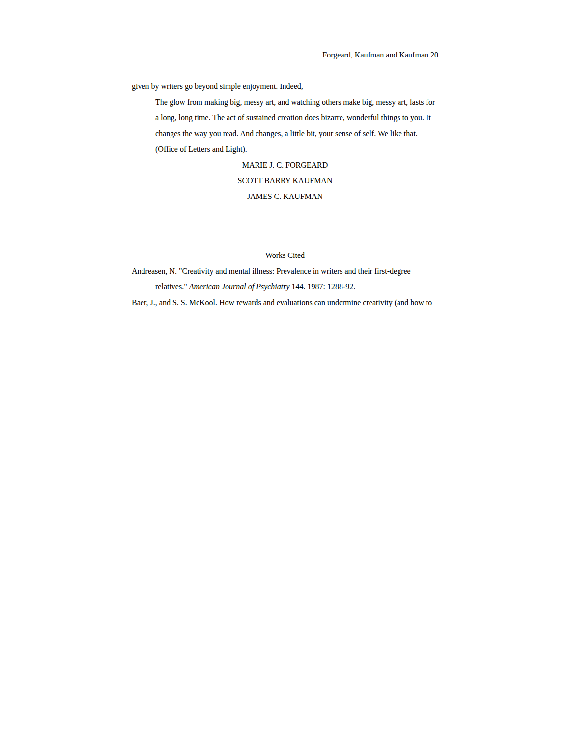Forgeard, Kaufman and Kaufman 20
given by writers go beyond simple enjoyment. Indeed,
The glow from making big, messy art, and watching others make big, messy art, lasts for a long, long time. The act of sustained creation does bizarre, wonderful things to you. It changes the way you read. And changes, a little bit, your sense of self. We like that. (Office of Letters and Light).
MARIE J. C. FORGEARD
SCOTT BARRY KAUFMAN
JAMES C. KAUFMAN
Works Cited
Andreasen, N. "Creativity and mental illness: Prevalence in writers and their first-degree relatives." American Journal of Psychiatry 144. 1987: 1288-92.
Baer, J., and S. S. McKool. How rewards and evaluations can undermine creativity (and how to